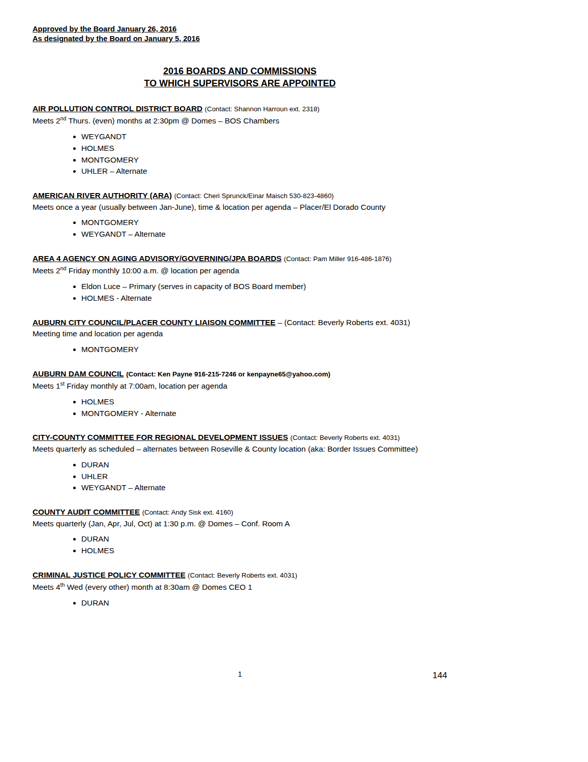Approved by the Board January 26, 2016
As designated by the Board on January 5, 2016
2016 BOARDS AND COMMISSIONS TO WHICH SUPERVISORS ARE APPOINTED
AIR POLLUTION CONTROL DISTRICT BOARD (Contact: Shannon Harroun ext. 2318)
Meets 2nd Thurs. (even) months at 2:30pm @ Domes – BOS Chambers
WEYGANDT
HOLMES
MONTGOMERY
UHLER – Alternate
AMERICAN RIVER AUTHORITY (ARA) (Contact: Cheri Sprunck/Einar Maisch 530-823-4860)
Meets once a year (usually between Jan-June), time & location per agenda – Placer/El Dorado County
MONTGOMERY
WEYGANDT – Alternate
AREA 4 AGENCY ON AGING ADVISORY/GOVERNING/JPA BOARDS (Contact: Pam Miller 916-486-1876)
Meets 2nd Friday monthly 10:00 a.m. @ location per agenda
Eldon Luce – Primary (serves in capacity of BOS Board member)
HOLMES - Alternate
AUBURN CITY COUNCIL/PLACER COUNTY LIAISON COMMITTEE – (Contact: Beverly Roberts ext. 4031)
Meeting time and location per agenda
MONTGOMERY
AUBURN DAM COUNCIL (Contact: Ken Payne 916-215-7246 or kenpayne65@yahoo.com)
Meets 1st Friday monthly at 7:00am, location per agenda
HOLMES
MONTGOMERY - Alternate
CITY-COUNTY COMMITTEE FOR REGIONAL DEVELOPMENT ISSUES (Contact: Beverly Roberts ext. 4031)
Meets quarterly as scheduled – alternates between Roseville & County location (aka: Border Issues Committee)
DURAN
UHLER
WEYGANDT – Alternate
COUNTY AUDIT COMMITTEE (Contact: Andy Sisk ext. 4160)
Meets quarterly (Jan, Apr, Jul, Oct) at 1:30 p.m. @ Domes – Conf. Room A
DURAN
HOLMES
CRIMINAL JUSTICE POLICY COMMITTEE (Contact: Beverly Roberts ext. 4031)
Meets 4th Wed (every other) month at 8:30am @ Domes CEO 1
DURAN
1
144